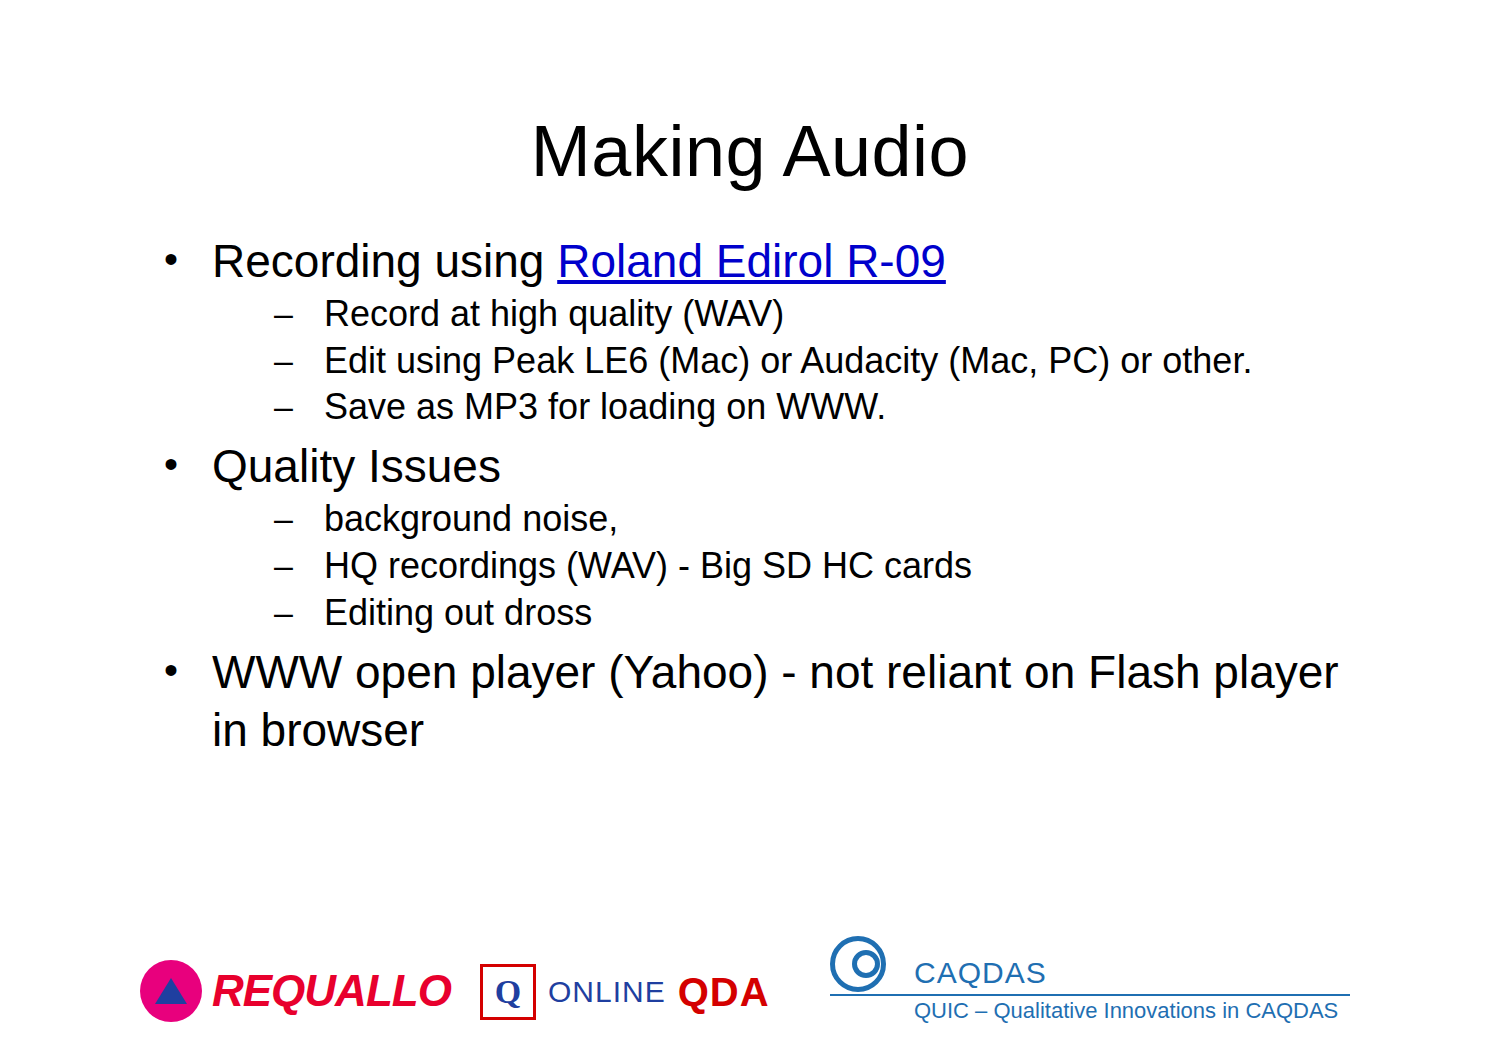Making Audio
Recording using Roland Edirol R-09
Record at high quality (WAV)
Edit using Peak LE6 (Mac) or Audacity (Mac, PC) or other.
Save as MP3 for loading on WWW.
Quality Issues
background noise,
HQ recordings (WAV) - Big SD HC cards
Editing out dross
WWW open player (Yahoo) - not reliant on Flash player in browser
REQUALLO
Q ONLINE QDA
CAQDAS
QUIC – Qualitative Innovations in CAQDAS